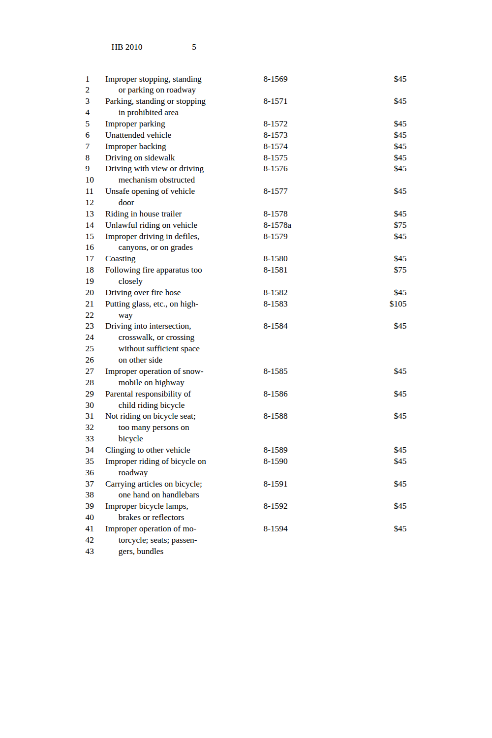HB 2010 5
| 1 | Improper stopping, standing | 8-1569 | $45 |
| 2 | or parking on roadway | | |
| 3 | Parking, standing or stopping | 8-1571 | $45 |
| 4 | in prohibited area | | |
| 5 | Improper parking | 8-1572 | $45 |
| 6 | Unattended vehicle | 8-1573 | $45 |
| 7 | Improper backing | 8-1574 | $45 |
| 8 | Driving on sidewalk | 8-1575 | $45 |
| 9 | Driving with view or driving | 8-1576 | $45 |
| 10 | mechanism obstructed | | |
| 11 | Unsafe opening of vehicle | 8-1577 | $45 |
| 12 | door | | |
| 13 | Riding in house trailer | 8-1578 | $45 |
| 14 | Unlawful riding on vehicle | 8-1578a | $75 |
| 15 | Improper driving in defiles, | 8-1579 | $45 |
| 16 | canyons, or on grades | | |
| 17 | Coasting | 8-1580 | $45 |
| 18 | Following fire apparatus too | 8-1581 | $75 |
| 19 | closely | | |
| 20 | Driving over fire hose | 8-1582 | $45 |
| 21 | Putting glass, etc., on high- | 8-1583 | $105 |
| 22 | way | | |
| 23 | Driving into intersection, | 8-1584 | $45 |
| 24 | crosswalk, or crossing | | |
| 25 | without sufficient space | | |
| 26 | on other side | | |
| 27 | Improper operation of snow- | 8-1585 | $45 |
| 28 | mobile on highway | | |
| 29 | Parental responsibility of | 8-1586 | $45 |
| 30 | child riding bicycle | | |
| 31 | Not riding on bicycle seat; | 8-1588 | $45 |
| 32 | too many persons on | | |
| 33 | bicycle | | |
| 34 | Clinging to other vehicle | 8-1589 | $45 |
| 35 | Improper riding of bicycle on | 8-1590 | $45 |
| 36 | roadway | | |
| 37 | Carrying articles on bicycle; | 8-1591 | $45 |
| 38 | one hand on handlebars | | |
| 39 | Improper bicycle lamps, | 8-1592 | $45 |
| 40 | brakes or reflectors | | |
| 41 | Improper operation of mo- | 8-1594 | $45 |
| 42 | torcycle; seats; passen- | | |
| 43 | gers, bundles | | |